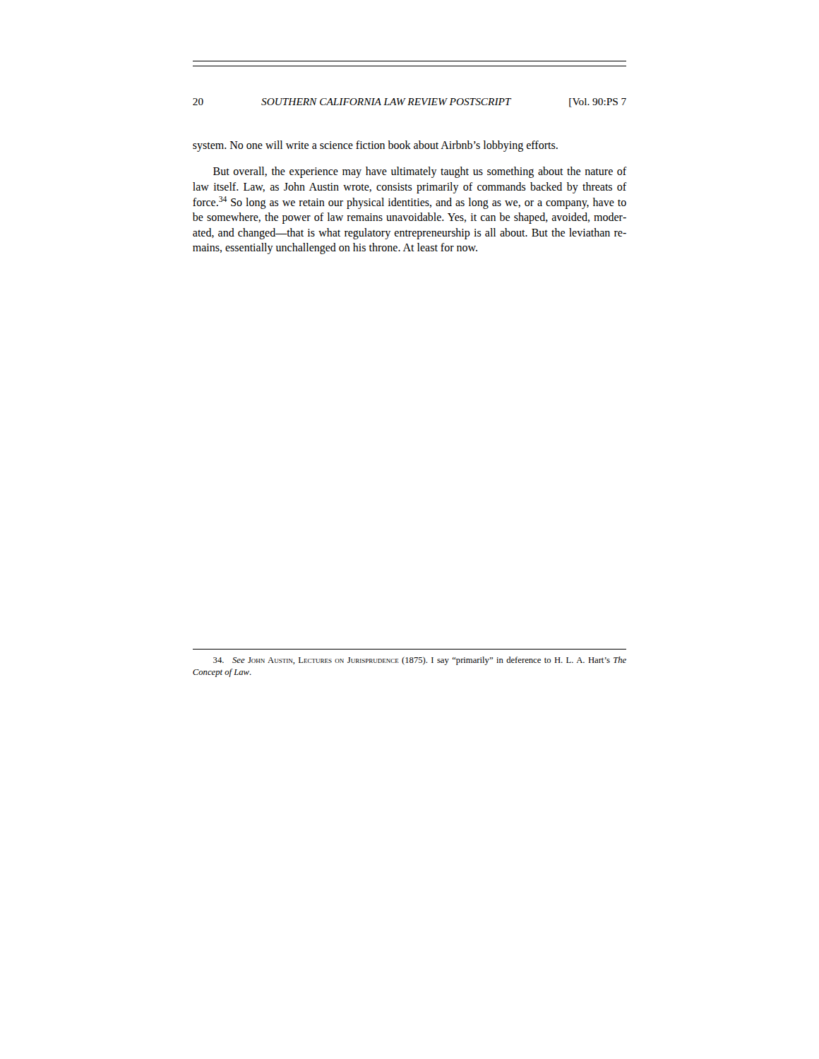20 SOUTHERN CALIFORNIA LAW REVIEW POSTSCRIPT [Vol. 90:PS 7
system. No one will write a science fiction book about Airbnb’s lobbying efforts.
But overall, the experience may have ultimately taught us something about the nature of law itself. Law, as John Austin wrote, consists primarily of commands backed by threats of force.34 So long as we retain our physical identities, and as long as we, or a company, have to be somewhere, the power of law remains unavoidable. Yes, it can be shaped, avoided, moderated, and changed—that is what regulatory entrepreneurship is all about. But the leviathan remains, essentially unchallenged on his throne. At least for now.
34. See John Austin, Lectures on Jurisprudence (1875). I say “primarily” in deference to H. L. A. Hart’s The Concept of Law.